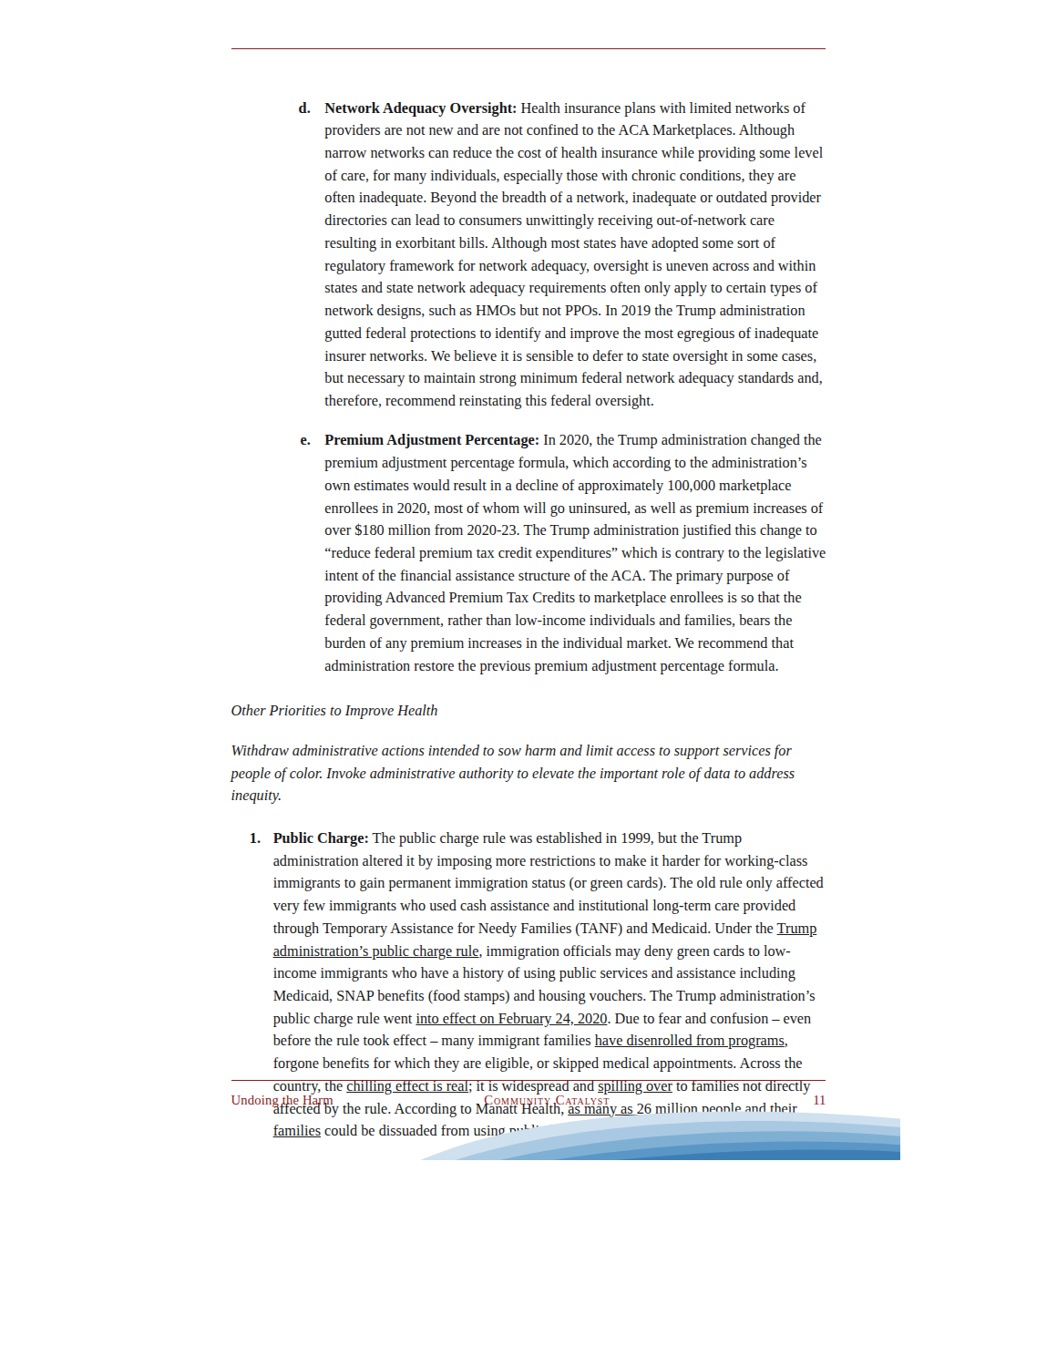Network Adequacy Oversight: Health insurance plans with limited networks of providers are not new and are not confined to the ACA Marketplaces. Although narrow networks can reduce the cost of health insurance while providing some level of care, for many individuals, especially those with chronic conditions, they are often inadequate. Beyond the breadth of a network, inadequate or outdated provider directories can lead to consumers unwittingly receiving out-of-network care resulting in exorbitant bills. Although most states have adopted some sort of regulatory framework for network adequacy, oversight is uneven across and within states and state network adequacy requirements often only apply to certain types of network designs, such as HMOs but not PPOs. In 2019 the Trump administration gutted federal protections to identify and improve the most egregious of inadequate insurer networks. We believe it is sensible to defer to state oversight in some cases, but necessary to maintain strong minimum federal network adequacy standards and, therefore, recommend reinstating this federal oversight.
Premium Adjustment Percentage: In 2020, the Trump administration changed the premium adjustment percentage formula, which according to the administration’s own estimates would result in a decline of approximately 100,000 marketplace enrollees in 2020, most of whom will go uninsured, as well as premium increases of over $180 million from 2020-23. The Trump administration justified this change to “reduce federal premium tax credit expenditures” which is contrary to the legislative intent of the financial assistance structure of the ACA. The primary purpose of providing Advanced Premium Tax Credits to marketplace enrollees is so that the federal government, rather than low-income individuals and families, bears the burden of any premium increases in the individual market. We recommend that administration restore the previous premium adjustment percentage formula.
Other Priorities to Improve Health
Withdraw administrative actions intended to sow harm and limit access to support services for people of color. Invoke administrative authority to elevate the important role of data to address inequity.
Public Charge: The public charge rule was established in 1999, but the Trump administration altered it by imposing more restrictions to make it harder for working-class immigrants to gain permanent immigration status (or green cards). The old rule only affected very few immigrants who used cash assistance and institutional long-term care provided through Temporary Assistance for Needy Families (TANF) and Medicaid. Under the Trump administration’s public charge rule, immigration officials may deny green cards to low-income immigrants who have a history of using public services and assistance including Medicaid, SNAP benefits (food stamps) and housing vouchers. The Trump administration’s public charge rule went into effect on February 24, 2020. Due to fear and confusion – even before the rule took effect – many immigrant families have disenrolled from programs, forgone benefits for which they are eligible, or skipped medical appointments. Across the country, the chilling effect is real; it is widespread and spilling over to families not directly affected by the rule. According to Manatt Health, as many as 26 million people and their families could be dissuaded from using public benefits under the new public charge rule.
Undoing the Harm
Community Catalyst
11